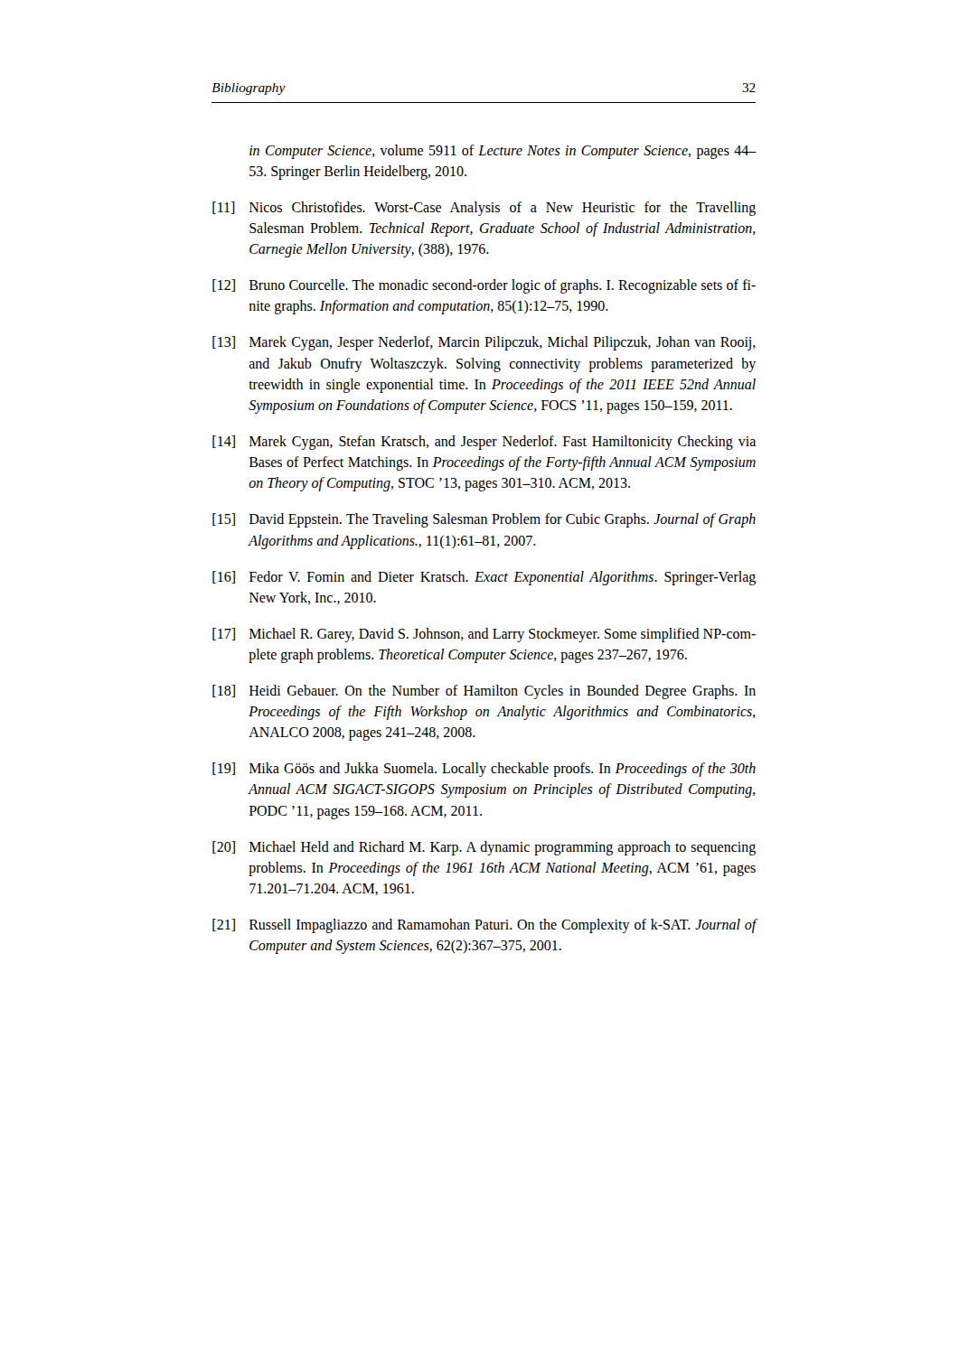Bibliography 32
in Computer Science, volume 5911 of Lecture Notes in Computer Science, pages 44–53. Springer Berlin Heidelberg, 2010.
[11] Nicos Christofides. Worst-Case Analysis of a New Heuristic for the Travelling Salesman Problem. Technical Report, Graduate School of Industrial Administration, Carnegie Mellon University, (388), 1976.
[12] Bruno Courcelle. The monadic second-order logic of graphs. I. Recognizable sets of finite graphs. Information and computation, 85(1):12–75, 1990.
[13] Marek Cygan, Jesper Nederlof, Marcin Pilipczuk, Michal Pilipczuk, Johan van Rooij, and Jakub Onufry Woltaszczyk. Solving connectivity problems parameterized by treewidth in single exponential time. In Proceedings of the 2011 IEEE 52nd Annual Symposium on Foundations of Computer Science, FOCS ’11, pages 150–159, 2011.
[14] Marek Cygan, Stefan Kratsch, and Jesper Nederlof. Fast Hamiltonicity Checking via Bases of Perfect Matchings. In Proceedings of the Forty-fifth Annual ACM Symposium on Theory of Computing, STOC ’13, pages 301–310. ACM, 2013.
[15] David Eppstein. The Traveling Salesman Problem for Cubic Graphs. Journal of Graph Algorithms and Applications., 11(1):61–81, 2007.
[16] Fedor V. Fomin and Dieter Kratsch. Exact Exponential Algorithms. Springer-Verlag New York, Inc., 2010.
[17] Michael R. Garey, David S. Johnson, and Larry Stockmeyer. Some simplified NP-complete graph problems. Theoretical Computer Science, pages 237–267, 1976.
[18] Heidi Gebauer. On the Number of Hamilton Cycles in Bounded Degree Graphs. In Proceedings of the Fifth Workshop on Analytic Algorithmics and Combinatorics, ANALCO 2008, pages 241–248, 2008.
[19] Mika Göös and Jukka Suomela. Locally checkable proofs. In Proceedings of the 30th Annual ACM SIGACT-SIGOPS Symposium on Principles of Distributed Computing, PODC ’11, pages 159–168. ACM, 2011.
[20] Michael Held and Richard M. Karp. A dynamic programming approach to sequencing problems. In Proceedings of the 1961 16th ACM National Meeting, ACM ’61, pages 71.201–71.204. ACM, 1961.
[21] Russell Impagliazzo and Ramamohan Paturi. On the Complexity of k-SAT. Journal of Computer and System Sciences, 62(2):367–375, 2001.